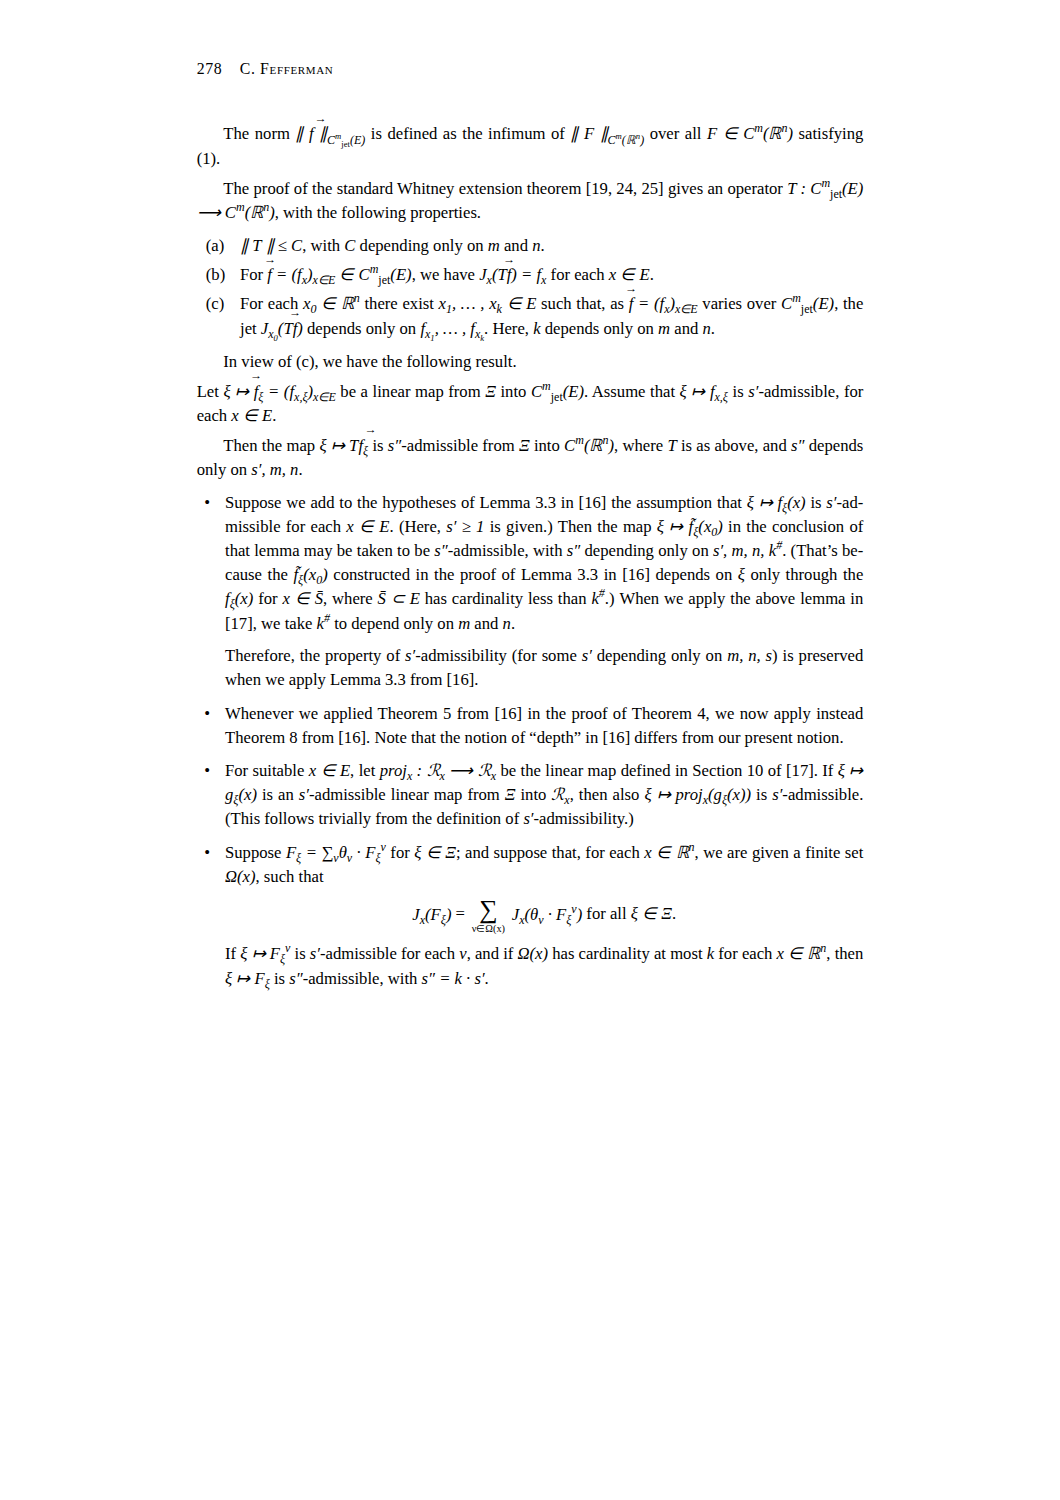278 C. Fefferman
The norm ∥ f ∥Cmjet(E) is defined as the infimum of ∥ F ∥Cm(ℝn) over all F ∈ Cm(ℝn) satisfying (1).
The proof of the standard Whitney extension theorem [19, 24, 25] gives an operator T : Cmjet(E) ⟶ Cm(ℝn), with the following properties.
(a)∥ T ∥ ≤ C, with C depending only on m and n.
(b) For f = (fx)x∈E ∈ Cmjet(E), we have Jx(Tf) = fx for each x ∈ E.
(c) For each x0 ∈ ℝn there exist x1, … , xk ∈ E such that, as f = (fx)x∈E varies over Cmjet(E), the jet Jx0(Tf) depends only on fx1, … , fxk. Here, k depends only on m and n.
In view of (c), we have the following result.
Let ξ ↦ fξ = (fx,ξ)x∈E be a linear map from Ξ into Cmjet(E). Assume that ξ ↦ fx,ξ is s′-admissible, for each x ∈ E.
Then the map ξ ↦ Tfξ is s″-admissible from Ξ into Cm(ℝn), where T is as above, and s″ depends only on s′, m, n.
Suppose we add to the hypotheses of Lemma 3.3 in [16] the assumption that ξ ↦ fξ(x) is s′-admissible for each x ∈ E. (Here, s′ ≥ 1 is given.) Then the map ξ ↦ f̃ξ(x0) in the conclusion of that lemma may be taken to be s″-admissible, with s″ depending only on s′, m, n, k#. (That’s because the f̃ξ(x0) constructed in the proof of Lemma 3.3 in [16] depends on ξ only through the fξ(x) for x ∈ S̄, where S̄ ⊂ E has cardinality less than k#.) When we apply the above lemma in [17], we take k# to depend only on m and n.
Therefore, the property of s′-admissibility (for some s′ depending only on m, n, s) is preserved when we apply Lemma 3.3 from [16].
Whenever we applied Theorem 5 from [16] in the proof of Theorem 4, we now apply instead Theorem 8 from [16]. Note that the notion of “depth” in [16] differs from our present notion.
For suitable x ∈ E, let projx : ℛx ⟶ ℛx be the linear map defined in Section 10 of [17]. If ξ ↦ gξ(x) is an s′-admissible linear map from Ξ into ℛx, then also ξ ↦ projx(gξ(x)) is s′-admissible. (This follows trivially from the definition of s′-admissibility.)
Suppose Fξ = ∑νθν · Fξν for ξ ∈ Ξ; and suppose that, for each x ∈ ℝn, we are given a finite set Ω(x), such that
Jx(Fξ) = ∑ν∈Ω(x) Jx(θν · Fξν) for all ξ ∈ Ξ.
If ξ ↦ Fξν is s′-admissible for each ν, and if Ω(x) has cardinality at most k for each x ∈ ℝn, then ξ ↦ Fξ is s″-admissible, with s″ = k · s′.